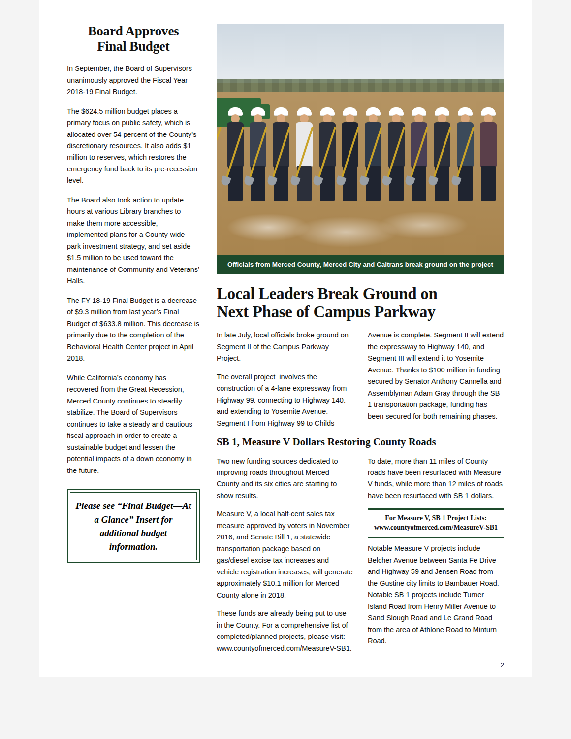Board Approves
Final Budget
In September, the Board of Supervisors unanimously approved the Fiscal Year 2018-19 Final Budget.
The $624.5 million budget places a primary focus on public safety, which is allocated over 54 percent of the County’s discretionary resources. It also adds $1 million to reserves, which restores the emergency fund back to its pre-recession level.
The Board also took action to update hours at various Library branches to make them more accessible, implemented plans for a County-wide park investment strategy, and set aside $1.5 million to be used toward the maintenance of Community and Veterans’ Halls.
The FY 18-19 Final Budget is a decrease of $9.3 million from last year’s Final Budget of $633.8 million. This decrease is primarily due to the completion of the Behavioral Health Center project in April 2018.
While California’s economy has recovered from the Great Recession, Merced County continues to steadily stabilize. The Board of Supervisors continues to take a steady and cautious fiscal approach in order to create a sustainable budget and lessen the potential impacts of a down economy in the future.
Please see “Final Budget—At a Glance” Insert for additional budget information.
Officials from Merced County, Merced City and Caltrans break ground on the project
Local Leaders Break Ground on
Next Phase of Campus Parkway
In late July, local officials broke ground on Segment II of the Campus Parkway Project.
The overall project involves the construction of a 4-lane expressway from Highway 99, connecting to Highway 140, and extending to Yosemite Avenue. Segment I from Highway 99 to Childs Avenue is complete. Segment II will extend the expressway to Highway 140, and Segment III will extend it to Yosemite Avenue. Thanks to $100 million in funding secured by Senator Anthony Cannella and Assemblyman Adam Gray through the SB 1 transportation package, funding has been secured for both remaining phases.
SB 1, Measure V Dollars Restoring County Roads
Two new funding sources dedicated to improving roads throughout Merced County and its six cities are starting to show results.
Measure V, a local half-cent sales tax measure approved by voters in November 2016, and Senate Bill 1, a statewide transportation package based on gas/diesel excise tax increases and vehicle registration increases, will generate approximately $10.1 million for Merced County alone in 2018.
These funds are already being put to use in the County. For a comprehensive list of completed/planned projects, please visit: www.countyofmerced.com/MeasureV-SB1.
To date, more than 11 miles of County roads have been resurfaced with Measure V funds, while more than 12 miles of roads have been resurfaced with SB 1 dollars.
For Measure V, SB 1 Project Lists:
www.countyofmerced.com/MeasureV-SB1
Notable Measure V projects include Belcher Avenue between Santa Fe Drive and Highway 59 and Jensen Road from the Gustine city limits to Bambauer Road. Notable SB 1 projects include Turner Island Road from Henry Miller Avenue to Sand Slough Road and Le Grand Road from the area of Athlone Road to Minturn Road.
2